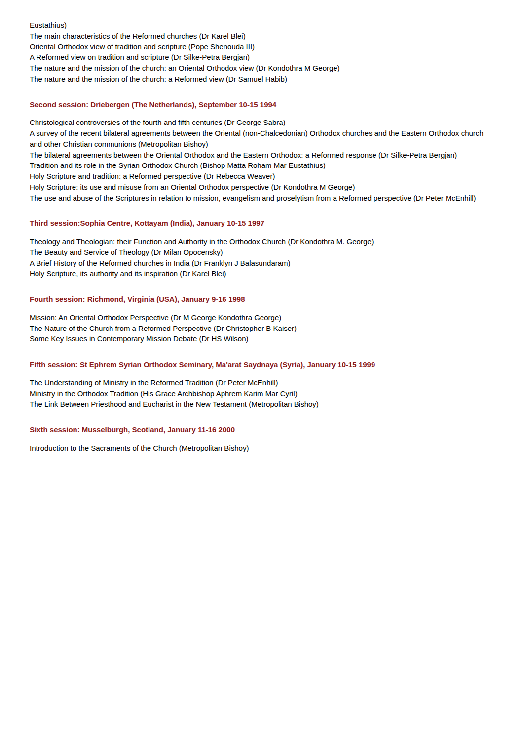Eustathius)
The main characteristics of the Reformed churches (Dr Karel Blei)
Oriental Orthodox view of tradition and scripture (Pope Shenouda III)
A Reformed view on tradition and scripture (Dr Silke-Petra Bergjan)
The nature and the mission of the church: an Oriental Orthodox view (Dr Kondothra M George)
The nature and the mission of the church: a Reformed view (Dr Samuel Habib)
Second session: Driebergen (The Netherlands), September 10-15 1994
Christological controversies of the fourth and fifth centuries (Dr George Sabra)
A survey of the recent bilateral agreements between the Oriental (non-Chalcedonian) Orthodox churches and the Eastern Orthodox church and other Christian communions (Metropolitan Bishoy)
The bilateral agreements between the Oriental Orthodox and the Eastern Orthodox: a Reformed response (Dr Silke-Petra Bergjan)
Tradition and its role in the Syrian Orthodox Church (Bishop Matta Roham Mar Eustathius)
Holy Scripture and tradition: a Reformed perspective (Dr Rebecca Weaver)
Holy Scripture: its use and misuse from an Oriental Orthodox perspective (Dr Kondothra M George)
The use and abuse of the Scriptures in relation to mission, evangelism and proselytism from a Reformed perspective (Dr Peter McEnhill)
Third session:Sophia Centre, Kottayam (India), January 10-15 1997
Theology and Theologian: their Function and Authority in the Orthodox Church (Dr Kondothra M. George)
The Beauty and Service of Theology (Dr Milan Opocensky)
A Brief History of the Reformed churches in India (Dr Franklyn J Balasundaram)
Holy Scripture, its authority and its inspiration (Dr Karel Blei)
Fourth session: Richmond, Virginia (USA), January 9-16 1998
Mission: An Oriental Orthodox Perspective (Dr M George Kondothra George)
The Nature of the Church from a Reformed Perspective (Dr Christopher B Kaiser)
Some Key Issues in Contemporary Mission Debate (Dr HS Wilson)
Fifth session: St Ephrem Syrian Orthodox Seminary, Ma'arat Saydnaya (Syria), January 10-15 1999
The Understanding of Ministry in the Reformed Tradition (Dr Peter McEnhill)
Ministry in the Orthodox Tradition (His Grace Archbishop Aphrem Karim Mar Cyril)
The Link Between Priesthood and Eucharist in the New Testament (Metropolitan Bishoy)
Sixth session: Musselburgh, Scotland, January 11-16 2000
Introduction to the Sacraments of the Church (Metropolitan Bishoy)